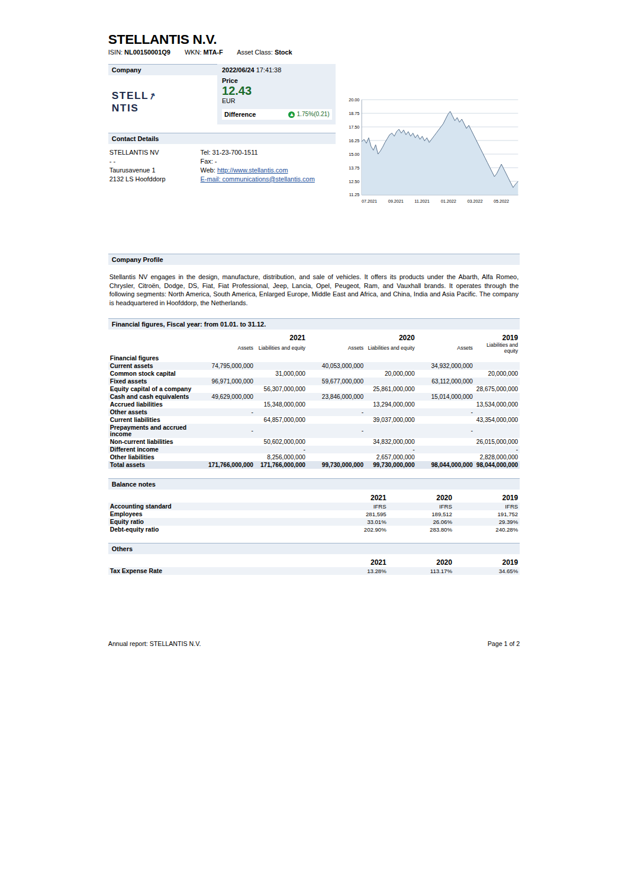STELLANTIS N.V.
ISIN: NL00150001Q9 WKN: MTA-F Asset Class: Stock
Company
STELL↗NTIS
2022/06/24 17:41:38
Price
12.43
EUR
Difference ▲1.75%(0.21)
Contact Details
| STELLANTIS NV | Tel: 31-23-700-1511 |
| - - | Fax: - |
| Taurusavenue 1 | Web: http://www.stellantis.com |
| 2132 LS Hoofddorp | E-mail: communications@stellantis.com |
20.00 18.75 17.50 16.25 15.00 13.75 12.50 11.25 07.2021 09.2021 11.2021 01.2022 03.2022 05.2022
Company Profile
Stellantis NV engages in the design, manufacture, distribution, and sale of vehicles. It offers its products under the Abarth, Alfa Romeo, Chrysler, Citroën, Dodge, DS, Fiat, Fiat Professional, Jeep, Lancia, Opel, Peugeot, Ram, and Vauxhall brands. It operates through the following segments: North America, South America, Enlarged Europe, Middle East and Africa, and China, India and Asia Pacific. The company is headquartered in Hoofddorp, the Netherlands.
Financial figures, Fiscal year: from 01.01. to 31.12.
| | 2021 | | 2020 | | 2019 |
| --- | --- | --- | --- | --- | --- |
| Assets | Liabilities and equity | | Assets | Liabilities and equity | | Assets | Liabilities and equity |
| Financial figures | | | | | | | | |
| Current assets | 74,795,000,000 | | | 40,053,000,000 | | | 34,932,000,000 | |
| Common stock capital | | 31,000,000 | | | 20,000,000 | | | 20,000,000 |
| Fixed assets | 96,971,000,000 | | | 59,677,000,000 | | | 63,112,000,000 | |
| Equity capital of a company | | 56,307,000,000 | | | 25,861,000,000 | | | 28,675,000,000 |
| Cash and cash equivalents | 49,629,000,000 | | | 23,846,000,000 | | | 15,014,000,000 | |
| Accrued liabilities | | 15,348,000,000 | | | 13,294,000,000 | | | 13,534,000,000 |
| Other assets | - | | | - | | | - | |
| Current liabilities | | 64,857,000,000 | | | 39,037,000,000 | | | 43,354,000,000 |
| Prepayments and accrued income | - | | | - | | | - | |
| Non-current liabilities | | 50,602,000,000 | | | 34,832,000,000 | | | 26,015,000,000 |
| Different income | | - | | | - | | | - |
| Other liabilities | | 8,256,000,000 | | | 2,657,000,000 | | | 2,828,000,000 |
| Total assets | 171,766,000,000 | 171,766,000,000 | | 99,730,000,000 | 99,730,000,000 | | 98,044,000,000 | 98,044,000,000 |
Balance notes
| | 2021 | 2020 | 2019 |
| --- | --- | --- | --- |
| Accounting standard | IFRS | IFRS | IFRS |
| Employees | 281,595 | 189,512 | 191,752 |
| Equity ratio | 33.01% | 26.06% | 29.39% |
| Debt-equity ratio | 202.90% | 283.80% | 240.28% |
Others
| | 2021 | 2020 | 2019 |
| --- | --- | --- | --- |
| Tax Expense Rate | 13.28% | 113.17% | 34.65% |
Annual report: STELLANTIS N.V. Page 1 of 2